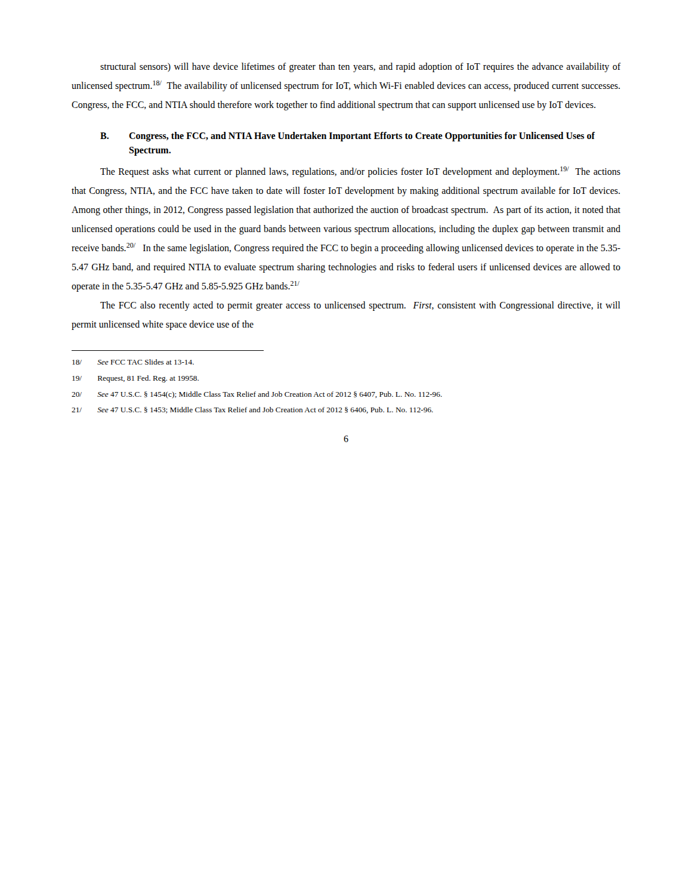structural sensors) will have device lifetimes of greater than ten years, and rapid adoption of IoT requires the advance availability of unlicensed spectrum.18/ The availability of unlicensed spectrum for IoT, which Wi-Fi enabled devices can access, produced current successes. Congress, the FCC, and NTIA should therefore work together to find additional spectrum that can support unlicensed use by IoT devices.
B.
Congress, the FCC, and NTIA Have Undertaken Important Efforts to Create Opportunities for Unlicensed Uses of Spectrum.
The Request asks what current or planned laws, regulations, and/or policies foster IoT development and deployment.19/ The actions that Congress, NTIA, and the FCC have taken to date will foster IoT development by making additional spectrum available for IoT devices. Among other things, in 2012, Congress passed legislation that authorized the auction of broadcast spectrum. As part of its action, it noted that unlicensed operations could be used in the guard bands between various spectrum allocations, including the duplex gap between transmit and receive bands.20/ In the same legislation, Congress required the FCC to begin a proceeding allowing unlicensed devices to operate in the 5.35-5.47 GHz band, and required NTIA to evaluate spectrum sharing technologies and risks to federal users if unlicensed devices are allowed to operate in the 5.35-5.47 GHz and 5.85-5.925 GHz bands.21/
The FCC also recently acted to permit greater access to unlicensed spectrum. First, consistent with Congressional directive, it will permit unlicensed white space device use of the
18/
See FCC TAC Slides at 13-14.
19/
Request, 81 Fed. Reg. at 19958.
20/
See 47 U.S.C. § 1454(c); Middle Class Tax Relief and Job Creation Act of 2012 § 6407, Pub. L. No. 112-96.
21/
See 47 U.S.C. § 1453; Middle Class Tax Relief and Job Creation Act of 2012 § 6406, Pub. L. No. 112-96.
6